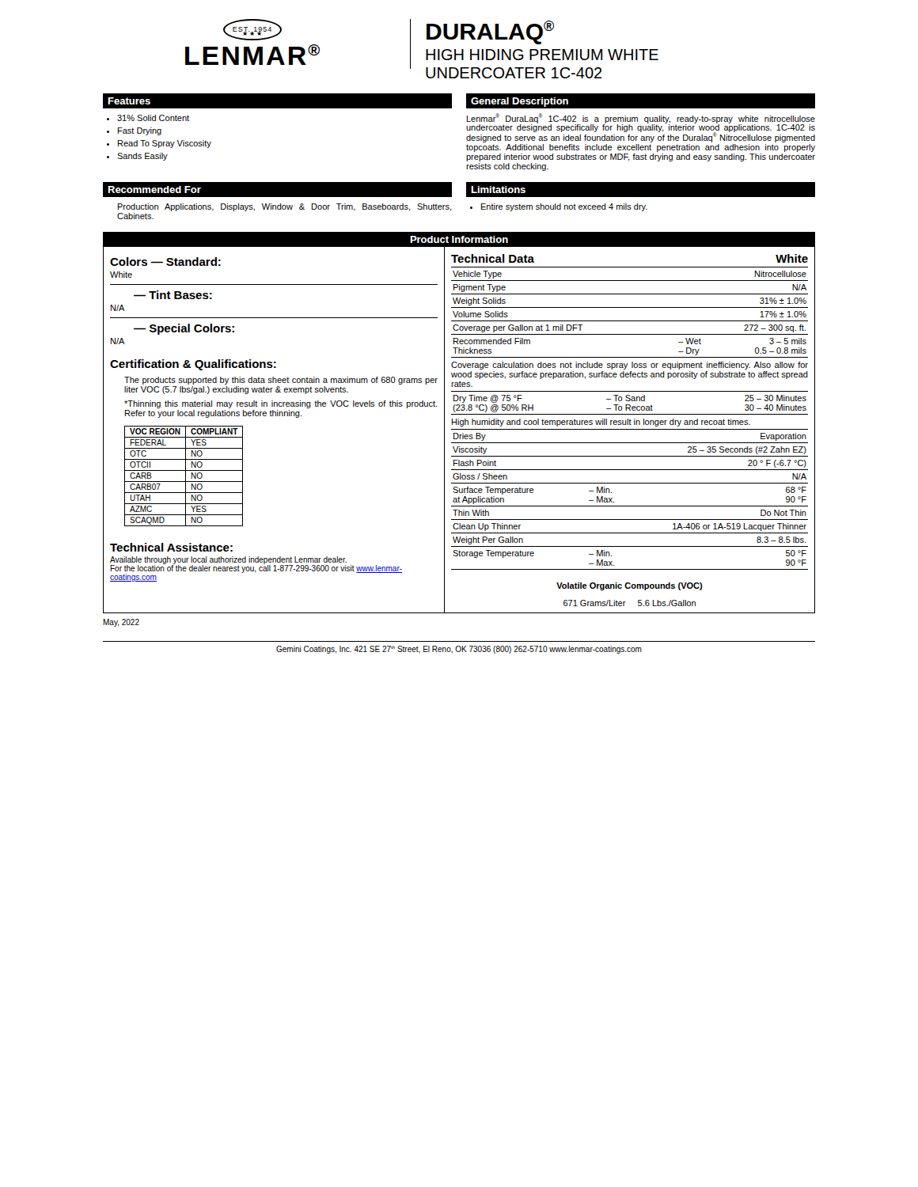EST. 1954
★★★
LENMAR®
DURALAQ®
HIGH HIDING PREMIUM WHITE
UNDERCOATER 1C-402
Features
31% Solid Content
Fast Drying
Read To Spray Viscosity
Sands Easily
General Description
Lenmar® DuraLaq® 1C-402 is a premium quality, ready-to-spray white nitrocellulose undercoater designed specifically for high quality, interior wood applications. 1C-402 is designed to serve as an ideal foundation for any of the Duralaq® Nitrocellulose pigmented topcoats. Additional benefits include excellent penetration and adhesion into properly prepared interior wood substrates or MDF, fast drying and easy sanding. This undercoater resists cold checking.
Recommended For
Production Applications, Displays, Window & Door Trim, Baseboards, Shutters, Cabinets.
Limitations
Entire system should not exceed 4 mils dry.
Product Information
Colors — Standard:
White
— Tint Bases:
N/A
— Special Colors:
N/A
Certification & Qualifications:
The products supported by this data sheet contain a maximum of 680 grams per liter VOC (5.7 lbs/gal.) excluding water & exempt solvents.
*Thinning this material may result in increasing the VOC levels of this product. Refer to your local regulations before thinning.
| VOC REGION | COMPLIANT |
| --- | --- |
| FEDERAL | YES |
| OTC | NO |
| OTCII | NO |
| CARB | NO |
| CARB07 | NO |
| UTAH | NO |
| AZMC | YES |
| SCAQMD | NO |
Technical Assistance:
Available through your local authorized independent Lenmar dealer.
For the location of the dealer nearest you, call 1-877-299-3600 or visit www.lenmar-coatings.com
Technical Data White
| Vehicle Type | Nitrocellulose |
| Pigment Type | N/A |
| Weight Solids | 31% ± 1.0% |
| Volume Solids | 17% ± 1.0% |
| Coverage per Gallon at 1 mil DFT | 272 – 300 sq. ft. |
| Recommended Film Thickness | / – Wet / 3 – 5 mils / / – Dry / 0.5 – 0.8 mils / |
Coverage calculation does not include spray loss or equipment inefficiency. Also allow for wood species, surface preparation, surface defects and porosity of substrate to affect spread rates.
| Dry Time @ 75 °F (23.8 °C) @ 50% RH | / – To Sand / 25 – 30 Minutes / / – To Recoat / 30 – 40 Minutes / |
High humidity and cool temperatures will result in longer dry and recoat times.
| Dries By | Evaporation |
| Viscosity | 25 – 35 Seconds (#2 Zahn EZ) |
| Flash Point | 20 ° F (-6.7 °C) |
| Gloss / Sheen | N/A |
| Surface Temperature at Application | / – Min. / 68 °F / / – Max. / 90 °F / |
| Thin With | Do Not Thin |
| Clean Up Thinner | 1A-406 or 1A-519 Lacquer Thinner |
| Weight Per Gallon | 8.3 – 8.5 lbs. |
| Storage Temperature | / – Min. / 50 °F / / – Max. / 90 °F / |
Volatile Organic Compounds (VOC)
671 Grams/Liter 5.6 Lbs./Gallon
May, 2022
Gemini Coatings, Inc. 421 SE 27th Street, El Reno, OK 73036 (800) 262-5710 www.lenmar-coatings.com